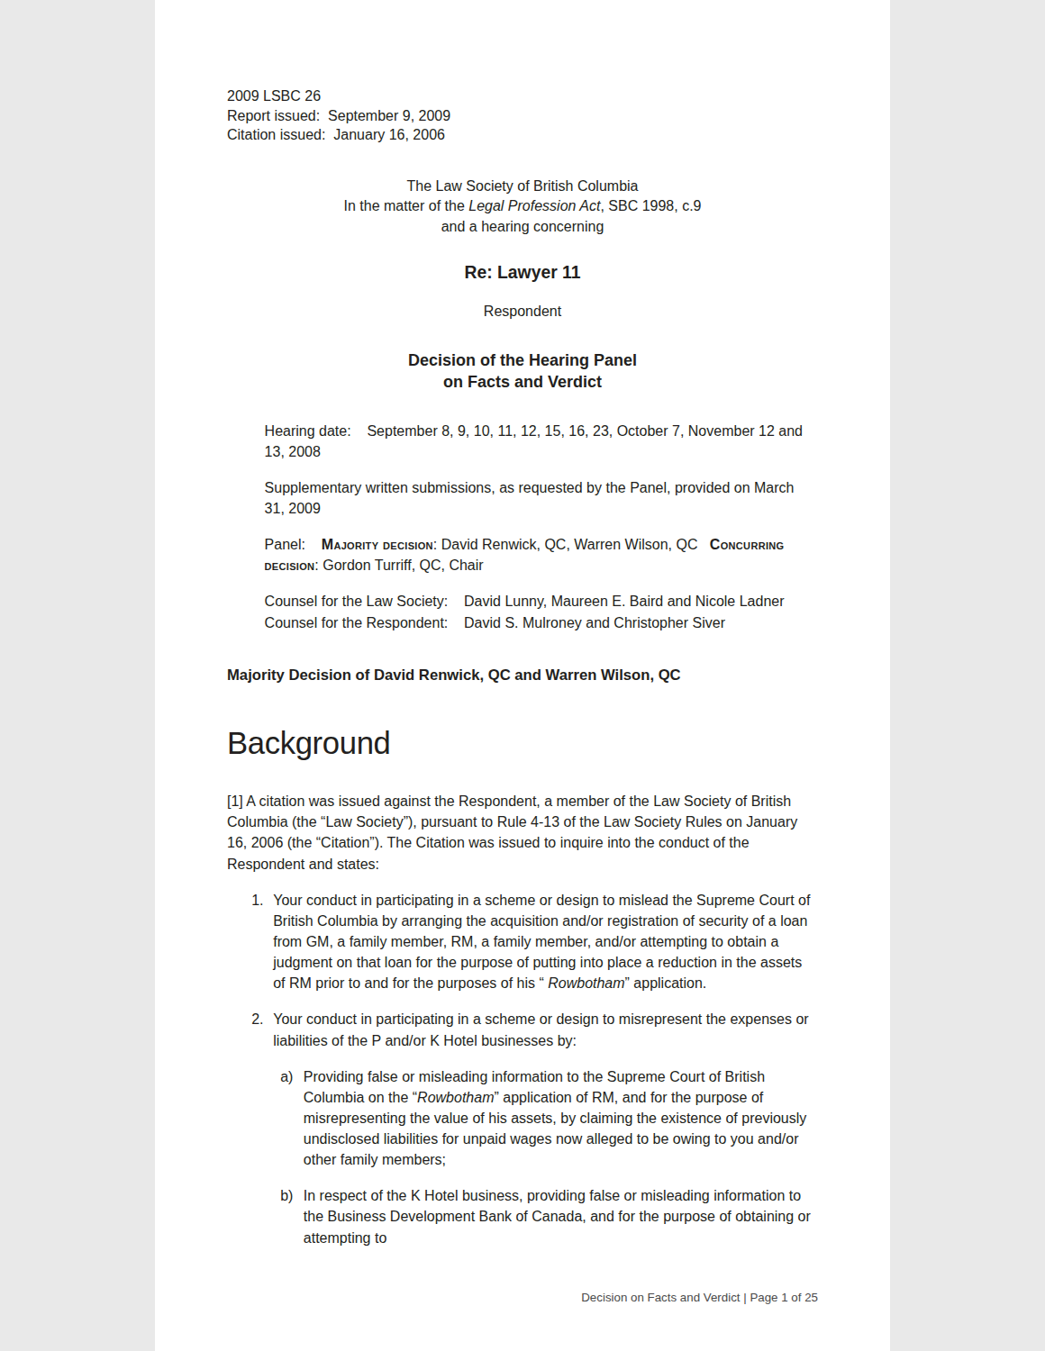2009 LSBC 26
Report issued: September 9, 2009
Citation issued: January 16, 2006
The Law Society of British Columbia
In the matter of the Legal Profession Act, SBC 1998, c.9
and a hearing concerning
Re: Lawyer 11
Respondent
Decision of the Hearing Panel
on Facts and Verdict
Hearing date: September 8, 9, 10, 11, 12, 15, 16, 23, October 7, November 12 and 13, 2008
Supplementary written submissions, as requested by the Panel, provided on March 31, 2009
Panel: Majority decision: David Renwick, QC, Warren Wilson, QC Concurring decision: Gordon Turriff, QC, Chair
Counsel for the Law Society: David Lunny, Maureen E. Baird and Nicole Ladner
Counsel for the Respondent: David S. Mulroney and Christopher Siver
Majority Decision of David Renwick, QC and Warren Wilson, QC
Background
[1] A citation was issued against the Respondent, a member of the Law Society of British Columbia (the “Law Society”), pursuant to Rule 4-13 of the Law Society Rules on January 16, 2006 (the “Citation”). The Citation was issued to inquire into the conduct of the Respondent and states:
1. Your conduct in participating in a scheme or design to mislead the Supreme Court of British Columbia by arranging the acquisition and/or registration of security of a loan from GM, a family member, RM, a family member, and/or attempting to obtain a judgment on that loan for the purpose of putting into place a reduction in the assets of RM prior to and for the purposes of his “ Rowbotham” application.
2. Your conduct in participating in a scheme or design to misrepresent the expenses or liabilities of the P and/or K Hotel businesses by:
a) Providing false or misleading information to the Supreme Court of British Columbia on the “Rowbotham” application of RM, and for the purpose of misrepresenting the value of his assets, by claiming the existence of previously undisclosed liabilities for unpaid wages now alleged to be owing to you and/or other family members;
b) In respect of the K Hotel business, providing false or misleading information to the Business Development Bank of Canada, and for the purpose of obtaining or attempting to
Decision on Facts and Verdict | Page 1 of 25